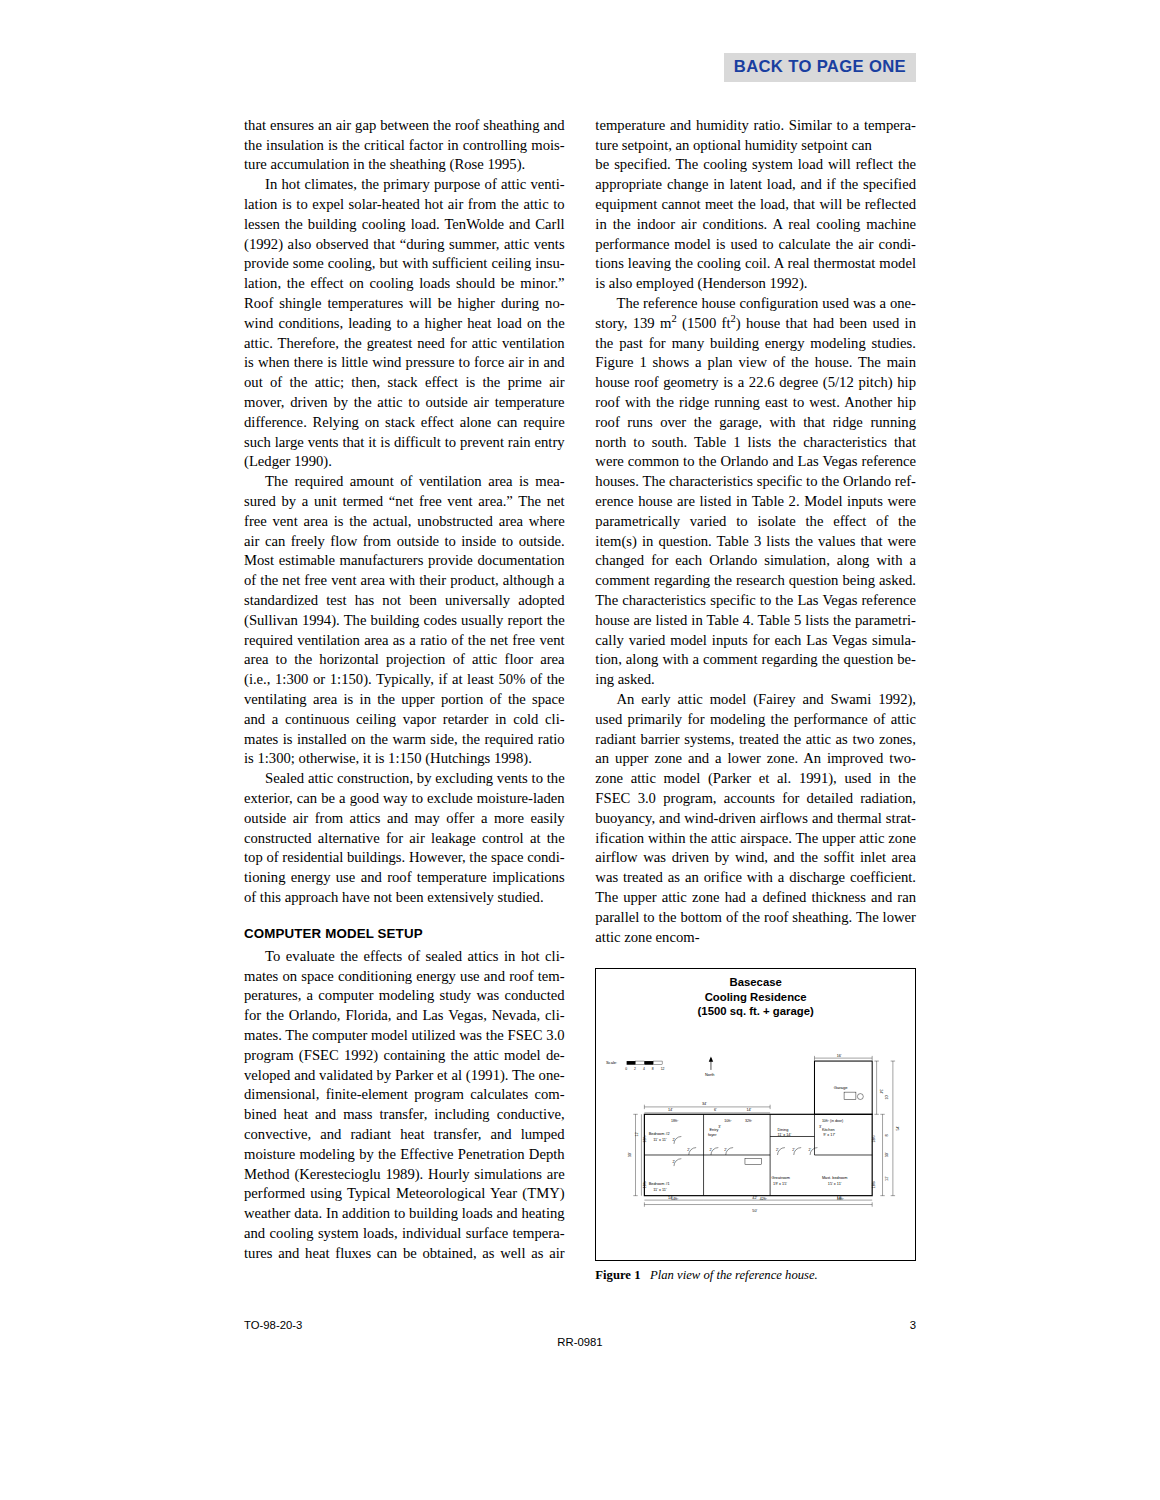BACK TO PAGE ONE
that ensures an air gap between the roof sheathing and the insulation is the critical factor in controlling moisture accumulation in the sheathing (Rose 1995).
In hot climates, the primary purpose of attic ventilation is to expel solar-heated hot air from the attic to lessen the building cooling load. TenWolde and Carll (1992) also observed that “during summer, attic vents provide some cooling, but with sufficient ceiling insulation, the effect on cooling loads should be minor.” Roof shingle temperatures will be higher during no-wind conditions, leading to a higher heat load on the attic. Therefore, the greatest need for attic ventilation is when there is little wind pressure to force air in and out of the attic; then, stack effect is the prime air mover, driven by the attic to outside air temperature difference. Relying on stack effect alone can require such large vents that it is difficult to prevent rain entry (Ledger 1990).
The required amount of ventilation area is measured by a unit termed “net free vent area.” The net free vent area is the actual, unobstructed area where air can freely flow from outside to inside to outside. Most estimable manufacturers provide documentation of the net free vent area with their product, although a standardized test has not been universally adopted (Sullivan 1994). The building codes usually report the required ventilation area as a ratio of the net free vent area to the horizontal projection of attic floor area (i.e., 1:300 or 1:150). Typically, if at least 50% of the ventilating area is in the upper portion of the space and a continuous ceiling vapor retarder in cold climates is installed on the warm side, the required ratio is 1:300; otherwise, it is 1:150 (Hutchings 1998).
Sealed attic construction, by excluding vents to the exterior, can be a good way to exclude moisture-laden outside air from attics and may offer a more easily constructed alternative for air leakage control at the top of residential buildings. However, the space conditioning energy use and roof temperature implications of this approach have not been extensively studied.
COMPUTER MODEL SETUP
To evaluate the effects of sealed attics in hot climates on space conditioning energy use and roof temperatures, a computer modeling study was conducted for the Orlando, Florida, and Las Vegas, Nevada, climates. The computer model utilized was the FSEC 3.0 program (FSEC 1992) containing the attic model developed and validated by Parker et al (1991). The one-dimensional, finite-element program calculates combined heat and mass transfer, including conductive, convective, and radiant heat transfer, and lumped moisture modeling by the Effective Penetration Depth Method (Kerestecioglu 1989). Hourly simulations are performed using Typical Meteorological Year (TMY) weather data. In addition to building loads and heating and cooling system loads, individual surface temperatures and heat fluxes can be obtained, as well as air temperature and humidity ratio. Similar to a temperature setpoint, an optional humidity setpoint can
be specified. The cooling system load will reflect the appropriate change in latent load, and if the specified equipment cannot meet the load, that will be reflected in the indoor air conditions. A real cooling machine performance model is used to calculate the air conditions leaving the cooling coil. A real thermostat model is also employed (Henderson 1992).
The reference house configuration used was a one-story, 139 m2 (1500 ft2) house that had been used in the past for many building energy modeling studies. Figure 1 shows a plan view of the house. The main house roof geometry is a 22.6 degree (5/12 pitch) hip roof with the ridge running east to west. Another hip roof runs over the garage, with that ridge running north to south. Table 1 lists the characteristics that were common to the Orlando and Las Vegas reference houses. The characteristics specific to the Orlando reference house are listed in Table 2. Model inputs were parametrically varied to isolate the effect of the item(s) in question. Table 3 lists the values that were changed for each Orlando simulation, along with a comment regarding the research question being asked. The characteristics specific to the Las Vegas reference house are listed in Table 4. Table 5 lists the parametrically varied model inputs for each Las Vegas simulation, along with a comment regarding the question being asked.
An early attic model (Fairey and Swami 1992), used primarily for modeling the performance of attic radiant barrier systems, treated the attic as two zones, an upper zone and a lower zone. An improved two-zone attic model (Parker et al. 1991), used in the FSEC 3.0 program, accounts for detailed radiation, buoyancy, and wind-driven airflows and thermal stratification within the attic airspace. The upper attic zone airflow was driven by wind, and the soffit inlet area was treated as an orifice with a discharge coefficient. The upper attic zone had a defined thickness and ran parallel to the bottom of the roof sheathing. The lower attic zone encom-
Basecase
Cooling Residence
(1500 sq. ft. + garage)
Scale: 0 2 4 8 12 North Garage 16' 24' Bedroom #2 11' x 11' Bedroom #1 11' x 11' Entry foyer Dining 11' x 14' Kitchen 9' x 17' Greatroom 19' x 15' Mast. bedroom 15' x 11' 18ft² 32ft² 10ft² (in door) 10ft² 3' 3' 18ft² 18ft² 18ft² 18ft² 14ft² 42ft² 14ft² 2' 2' 2' 2' 2' 2' 2' 2' 34' 14' 6' 14' 30' 12' 30' 54' 10' 8' 12' 50' 14' 42' 14'
Figure 1 Plan view of the reference house.
TO-98-20-3
3
RR-0981